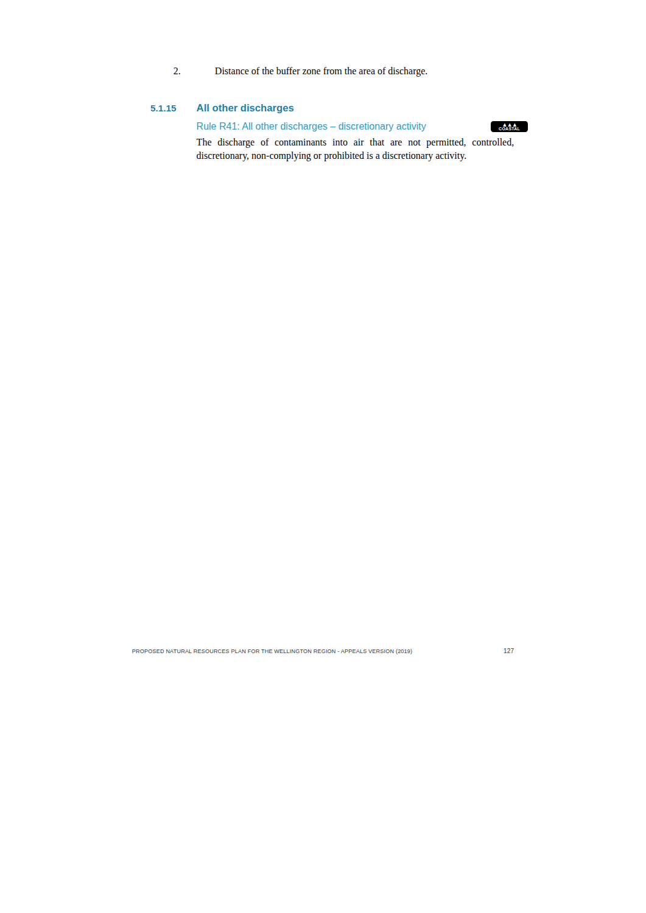2.
Distance of the buffer zone from the area of discharge.
5.1.15
All other discharges
▲▲▲COASTAL
Rule R41: All other discharges – discretionary activity
The discharge of contaminants into air that are not permitted, controlled, discretionary, non-complying or prohibited is a discretionary activity.
PROPOSED NATURAL RESOURCES PLAN FOR THE WELLINGTON REGION - APPEALS VERSION (2019)
127